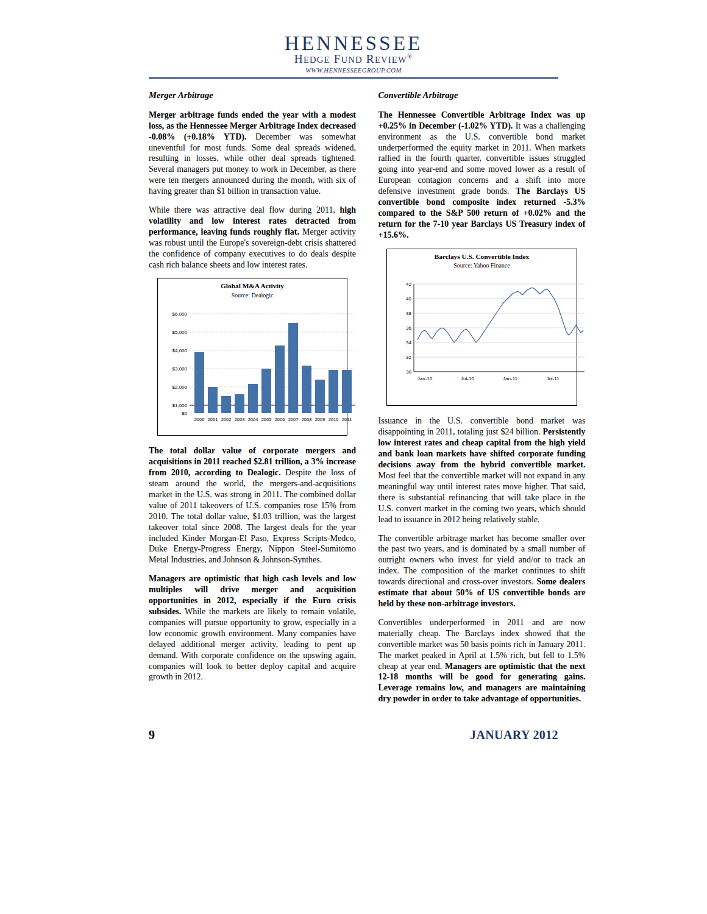HENNESSEE
HEDGE FUND REVIEW®
WWW.HENNESSEEGROUP.COM
Merger Arbitrage
Merger arbitrage funds ended the year with a modest loss, as the Hennessee Merger Arbitrage Index decreased -0.08% (+0.18% YTD). December was somewhat uneventful for most funds. Some deal spreads widened, resulting in losses, while other deal spreads tightened. Several managers put money to work in December, as there were ten mergers announced during the month, with six of having greater than $1 billion in transaction value.
While there was attractive deal flow during 2011, high volatility and low interest rates detracted from performance, leaving funds roughly flat. Merger activity was robust until the Europe's sovereign-debt crisis shattered the confidence of company executives to do deals despite cash rich balance sheets and low interest rates.
Global M&A Activity
Source: Dealogic
$6,000 $5,000 $4,000 $3,000 $2,000 $1,000 $0 2000 2001 2002 2003 2004 2005 2006 2007 2008 2009 2010 2011
The total dollar value of corporate mergers and acquisitions in 2011 reached $2.81 trillion, a 3% increase from 2010, according to Dealogic. Despite the loss of steam around the world, the mergers-and-acquisitions market in the U.S. was strong in 2011. The combined dollar value of 2011 takeovers of U.S. companies rose 15% from 2010. The total dollar value, $1.03 trillion, was the largest takeover total since 2008. The largest deals for the year included Kinder Morgan-El Paso, Express Scripts-Medco, Duke Energy-Progress Energy, Nippon Steel-Sumitomo Metal Industries, and Johnson & Johnson-Synthes.
Managers are optimistic that high cash levels and low multiples will drive merger and acquisition opportunities in 2012, especially if the Euro crisis subsides. While the markets are likely to remain volatile, companies will pursue opportunity to grow, especially in a low economic growth environment. Many companies have delayed additional merger activity, leading to pent up demand. With corporate confidence on the upswing again, companies will look to better deploy capital and acquire growth in 2012.
Convertible Arbitrage
The Hennessee Convertible Arbitrage Index was up +0.25% in December (-1.02% YTD). It was a challenging environment as the U.S. convertible bond market underperformed the equity market in 2011. When markets rallied in the fourth quarter, convertible issues struggled going into year-end and some moved lower as a result of European contagion concerns and a shift into more defensive investment grade bonds. The Barclays US convertible bond composite index returned -5.3% compared to the S&P 500 return of +0.02% and the return for the 7-10 year Barclays US Treasury index of +15.6%.
Barclays U.S. Convertible Index
Source: Yahoo Finance
42 40 38 36 34 32 30 Jan-10 Jul-10 Jan-11 Jul-11
Issuance in the U.S. convertible bond market was disappointing in 2011, totaling just $24 billion. Persistently low interest rates and cheap capital from the high yield and bank loan markets have shifted corporate funding decisions away from the hybrid convertible market. Most feel that the convertible market will not expand in any meaningful way until interest rates move higher. That said, there is substantial refinancing that will take place in the U.S. convert market in the coming two years, which should lead to issuance in 2012 being relatively stable.
The convertible arbitrage market has become smaller over the past two years, and is dominated by a small number of outright owners who invest for yield and/or to track an index. The composition of the market continues to shift towards directional and cross-over investors. Some dealers estimate that about 50% of US convertible bonds are held by these non-arbitrage investors.
Convertibles underperformed in 2011 and are now materially cheap. The Barclays index showed that the convertible market was 50 basis points rich in January 2011. The market peaked in April at 1.5% rich, but fell to 1.5% cheap at year end. Managers are optimistic that the next 12-18 months will be good for generating gains. Leverage remains low, and managers are maintaining dry powder in order to take advantage of opportunities.
9
JANUARY 2012